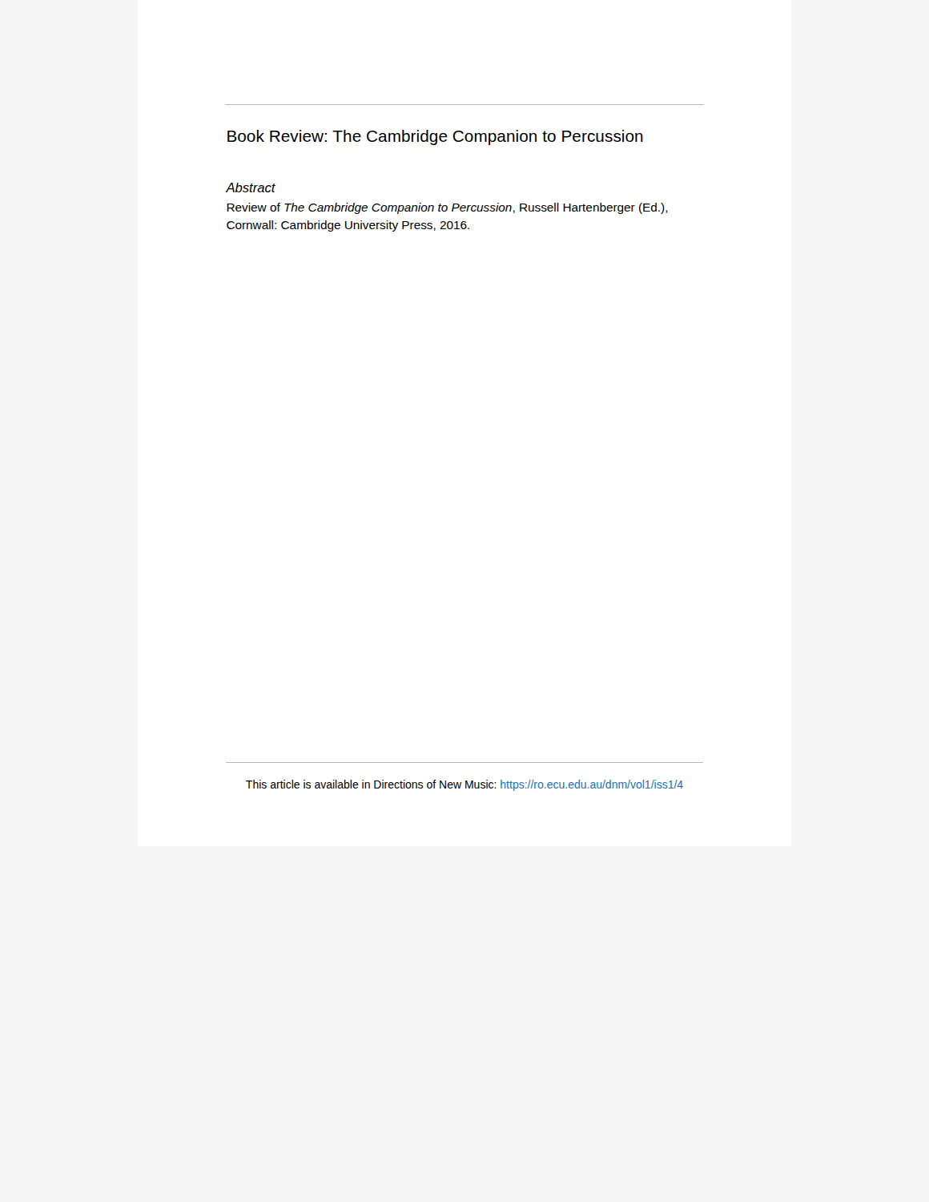Book Review: The Cambridge Companion to Percussion
Abstract
Review of The Cambridge Companion to Percussion, Russell Hartenberger (Ed.), Cornwall: Cambridge University Press, 2016.
This article is available in Directions of New Music: https://ro.ecu.edu.au/dnm/vol1/iss1/4